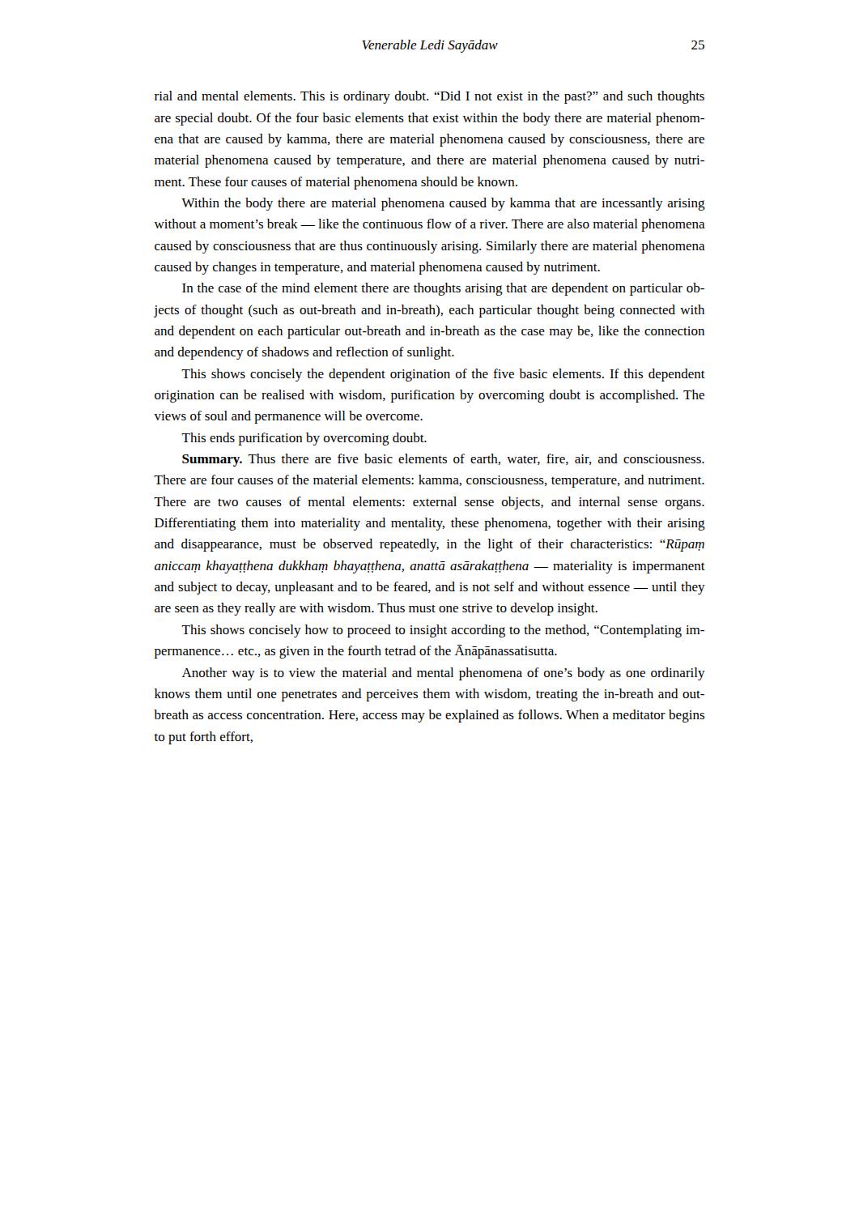Venerable Ledi Sayādaw 25
rial and mental elements. This is ordinary doubt. “Did I not exist in the past?” and such thoughts are special doubt. Of the four basic elements that exist within the body there are material phenomena that are caused by kamma, there are material phenomena caused by consciousness, there are material phenomena caused by temperature, and there are material phenomena caused by nutriment. These four causes of material phenomena should be known.
Within the body there are material phenomena caused by kamma that are incessantly arising without a moment’s break — like the continuous flow of a river. There are also material phenomena caused by consciousness that are thus continuously arising. Similarly there are material phenomena caused by changes in temperature, and material phenomena caused by nutriment.
In the case of the mind element there are thoughts arising that are dependent on particular objects of thought (such as out-breath and in-breath), each particular thought being connected with and dependent on each particular out-breath and in-breath as the case may be, like the connection and dependency of shadows and reflection of sunlight.
This shows concisely the dependent origination of the five basic elements. If this dependent origination can be realised with wisdom, purification by overcoming doubt is accomplished. The views of soul and permanence will be overcome.
This ends purification by overcoming doubt.
Summary. Thus there are five basic elements of earth, water, fire, air, and consciousness. There are four causes of the material elements: kamma, consciousness, temperature, and nutriment. There are two causes of mental elements: external sense objects, and internal sense organs. Differentiating them into materiality and mentality, these phenomena, together with their arising and disappearance, must be observed repeatedly, in the light of their characteristics: “Rūpaṃ aniccaṃ khayaṭṭhena dukkhaṃ bhayaṭṭhena, anattā asārakaṭṭhena — materiality is impermanent and subject to decay, unpleasant and to be feared, and is not self and without essence — until they are seen as they really are with wisdom. Thus must one strive to develop insight.
This shows concisely how to proceed to insight according to the method, “Contemplating impermanence… etc., as given in the fourth tetrad of the Ānāpānassatisutta.
Another way is to view the material and mental phenomena of one’s body as one ordinarily knows them until one penetrates and perceives them with wisdom, treating the in-breath and out-breath as access concentration. Here, access may be explained as follows. When a meditator begins to put forth effort,